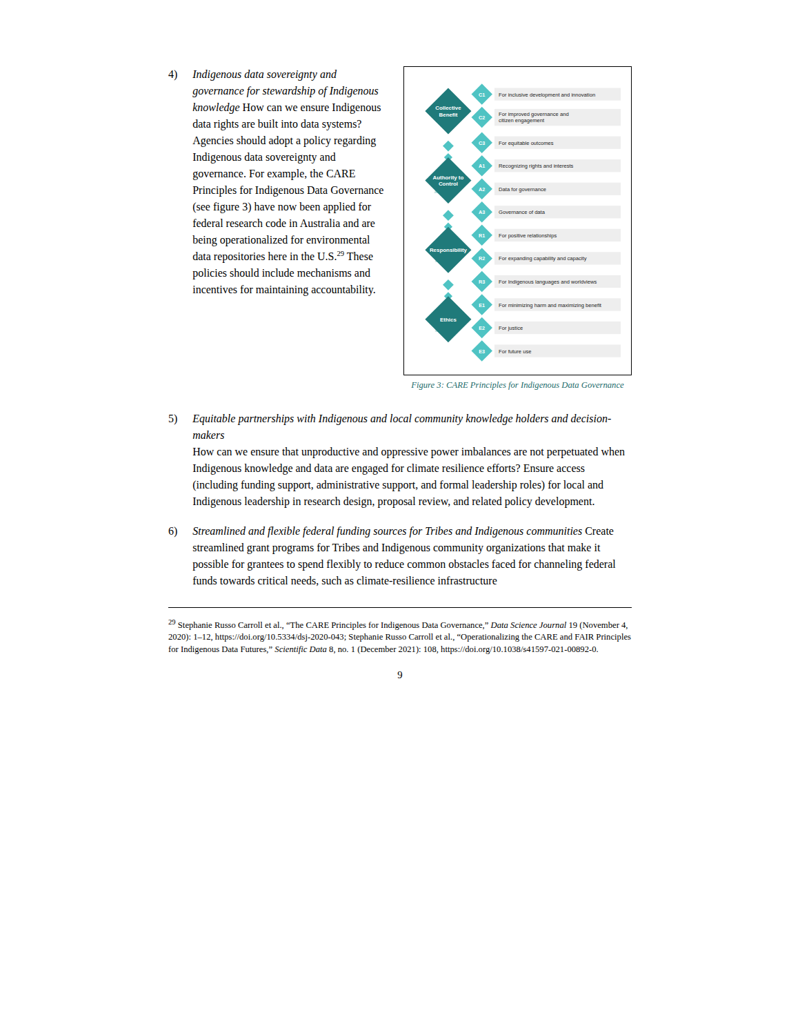4)
C Collective Benefit C1 For inclusive development and innovation C2 For improved governance and citizen engagement C3 For equitable outcomes A Authority to Control A1 Recognizing rights and interests A2 Data for governance A3 Governance of data R Responsibility R1 For positive relationships R2 For expanding capability and capacity R3 For Indigenous languages and worldviews E Ethics E1 For minimizing harm and maximizing benefit E2 For justice E3 For future use
Figure 3: CARE Principles for Indigenous Data Governance
Indigenous data sovereignty and governance for stewardship of Indigenous knowledge How can we ensure Indigenous data rights are built into data systems? Agencies should adopt a policy regarding Indigenous data sovereignty and governance. For example, the CARE Principles for Indigenous Data Governance (see figure 3) have now been applied for federal research code in Australia and are being operationalized for environmental data repositories here in the U.S.29 These policies should include mechanisms and incentives for maintaining accountability.
5) Equitable partnerships with Indigenous and local community knowledge holders and decision-makers
How can we ensure that unproductive and oppressive power imbalances are not perpetuated when Indigenous knowledge and data are engaged for climate resilience efforts? Ensure access (including funding support, administrative support, and formal leadership roles) for local and Indigenous leadership in research design, proposal review, and related policy development.
6) Streamlined and flexible federal funding sources for Tribes and Indigenous communities Create streamlined grant programs for Tribes and Indigenous community organizations that make it possible for grantees to spend flexibly to reduce common obstacles faced for channeling federal funds towards critical needs, such as climate-resilience infrastructure
29 Stephanie Russo Carroll et al., “The CARE Principles for Indigenous Data Governance,” Data Science Journal 19 (November 4, 2020): 1–12, https://doi.org/10.5334/dsj-2020-043; Stephanie Russo Carroll et al., “Operationalizing the CARE and FAIR Principles for Indigenous Data Futures,” Scientific Data 8, no. 1 (December 2021): 108, https://doi.org/10.1038/s41597-021-00892-0.
9